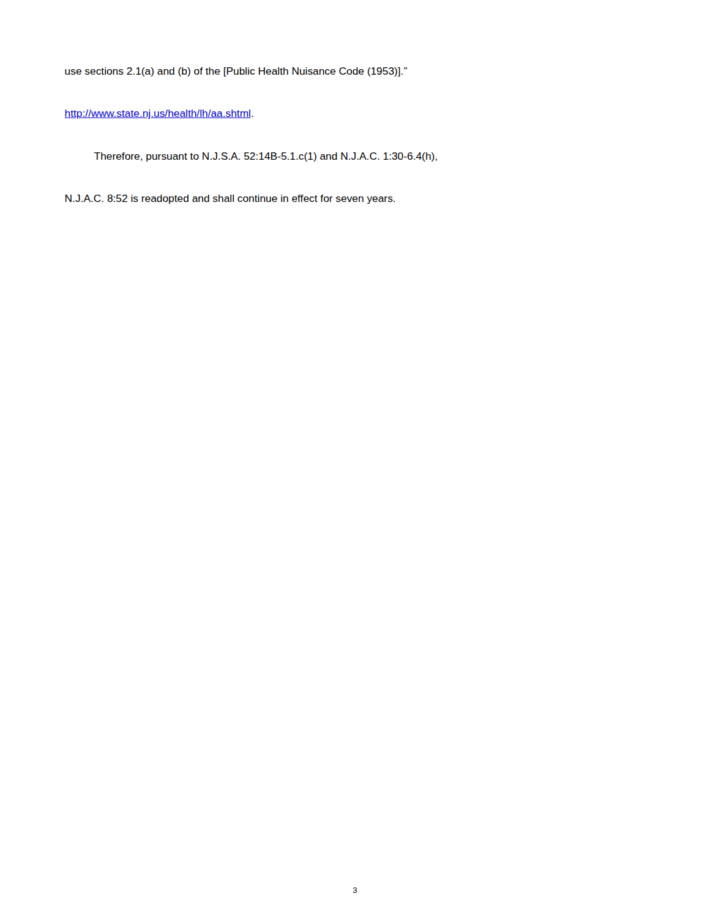use sections 2.1(a) and (b) of the [Public Health Nuisance Code (1953)].”
http://www.state.nj.us/health/lh/aa.shtml.
Therefore, pursuant to N.J.S.A. 52:14B-5.1.c(1) and N.J.A.C. 1:30-6.4(h),
N.J.A.C. 8:52 is readopted and shall continue in effect for seven years.
3